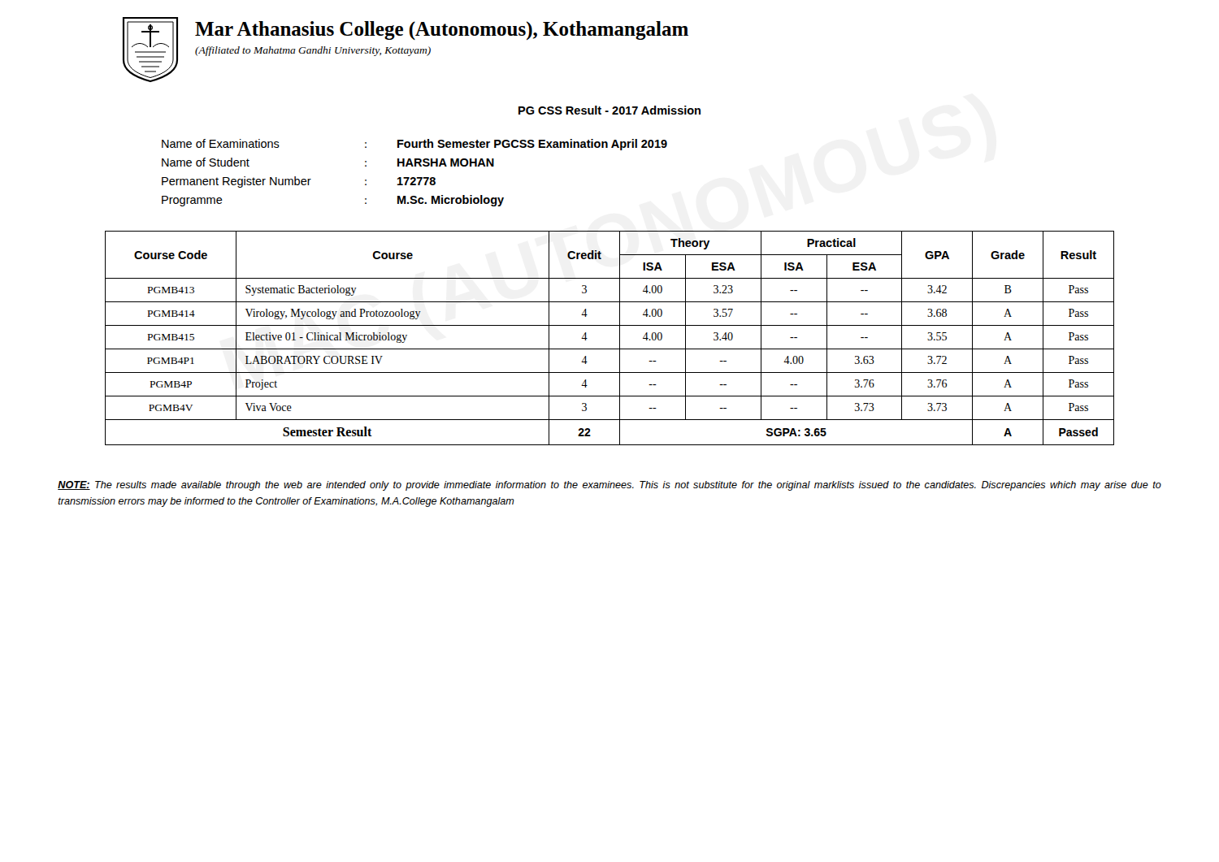MAC (AUTONOMOUS)
Mar Athanasius College (Autonomous), Kothamangalam
(Affiliated to Mahatma Gandhi University, Kottayam)
PG CSS Result - 2017 Admission
| Name of Examinations | : | Fourth Semester PGCSS Examination April 2019 |
| Name of Student | : | HARSHA MOHAN |
| Permanent Register Number | : | 172778 |
| Programme | : | M.Sc. Microbiology |
| Course Code | Course | Credit | Theory | Practical | GPA | Grade | Result |
| --- | --- | --- | --- | --- | --- | --- | --- |
| ISA | ESA | ISA | ESA |
| PGMB413 | Systematic Bacteriology | 3 | 4.00 | 3.23 | -- | -- | 3.42 | B | Pass |
| PGMB414 | Virology, Mycology and Protozoology | 4 | 4.00 | 3.57 | -- | -- | 3.68 | A | Pass |
| PGMB415 | Elective 01 - Clinical Microbiology | 4 | 4.00 | 3.40 | -- | -- | 3.55 | A | Pass |
| PGMB4P1 | LABORATORY COURSE IV | 4 | -- | -- | 4.00 | 3.63 | 3.72 | A | Pass |
| PGMB4P | Project | 4 | -- | -- | -- | 3.76 | 3.76 | A | Pass |
| PGMB4V | Viva Voce | 3 | -- | -- | -- | 3.73 | 3.73 | A | Pass |
| Semester Result | 22 | SGPA: 3.65 | A | Passed |
NOTE: The results made available through the web are intended only to provide immediate information to the examinees. This is not substitute for the original marklists issued to the candidates. Discrepancies which may arise due to transmission errors may be informed to the Controller of Examinations, M.A.College Kothamangalam